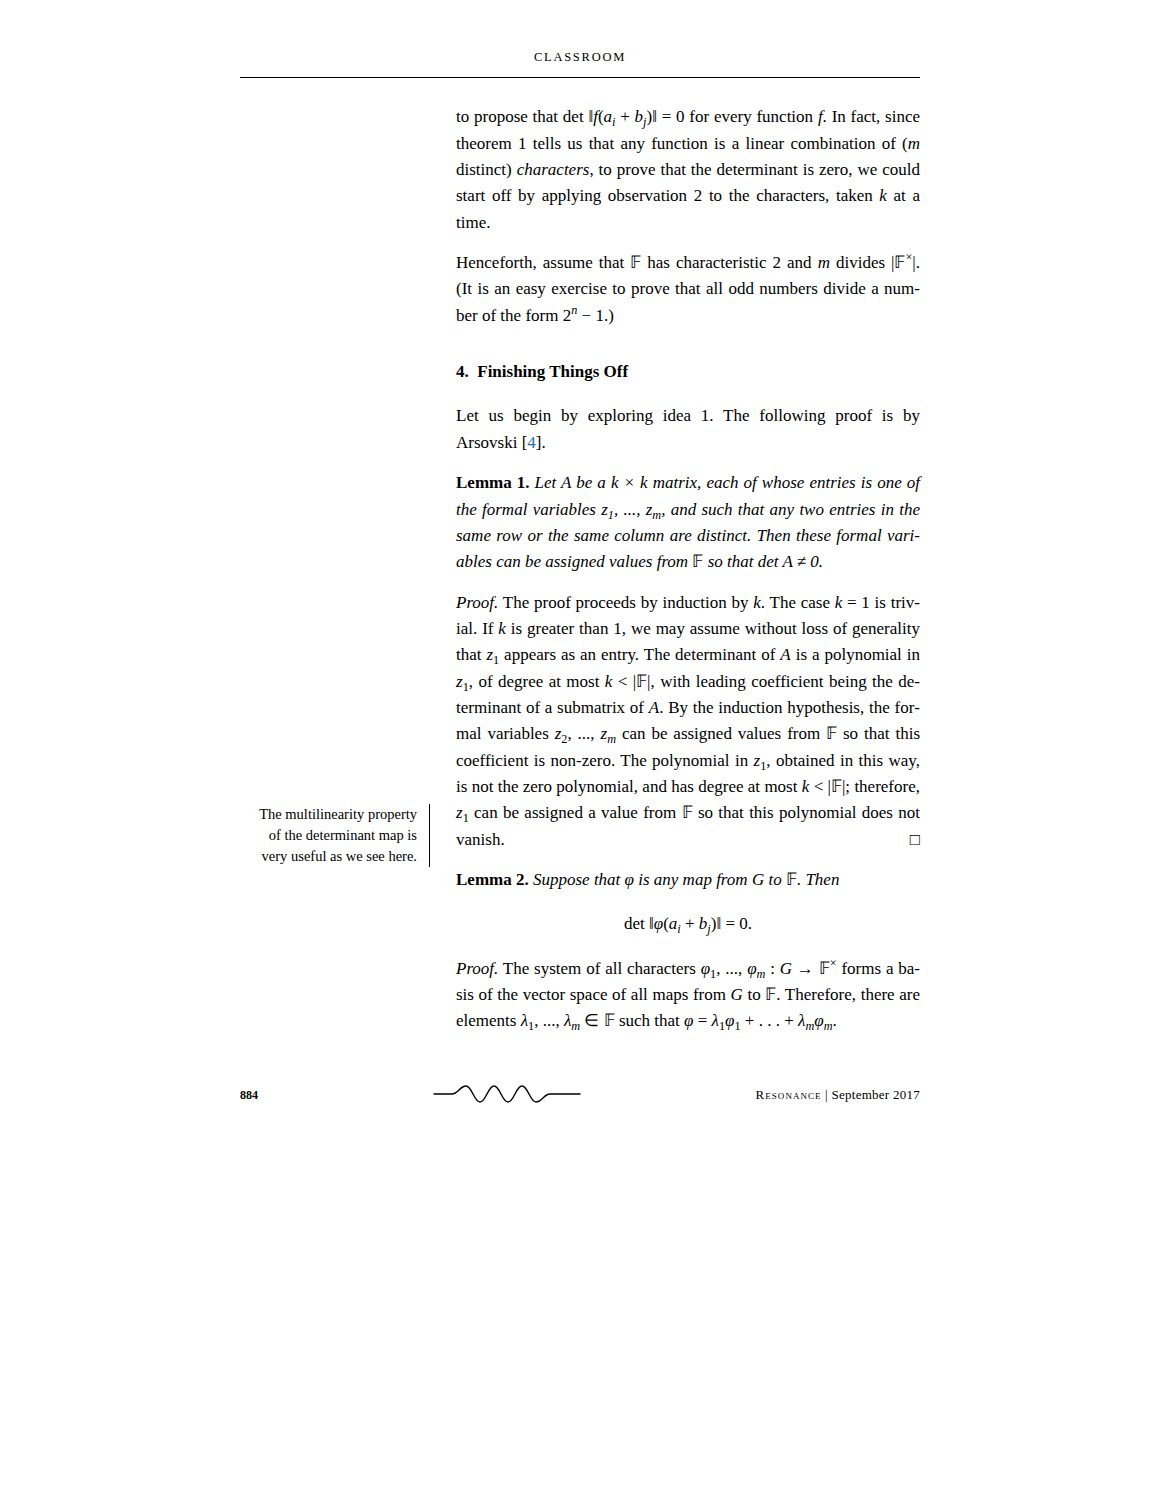Classroom
The multilinearity property of the determinant map is very useful as we see here.
to propose that det ‖f(ai + bj)‖ = 0 for every function f. In fact, since theorem 1 tells us that any function is a linear combination of (m distinct) characters, to prove that the determinant is zero, we could start off by applying observation 2 to the characters, taken k at a time.
Henceforth, assume that 𝔽 has characteristic 2 and m divides |𝔽×|. (It is an easy exercise to prove that all odd numbers divide a number of the form 2n − 1.)
4. Finishing Things Off
Let us begin by exploring idea 1. The following proof is by Arsovski [4].
Lemma 1. Let A be a k × k matrix, each of whose entries is one of the formal variables z1, ..., zm, and such that any two entries in the same row or the same column are distinct. Then these formal variables can be assigned values from 𝔽 so that det A ≠ 0.
Proof. The proof proceeds by induction by k. The case k = 1 is trivial. If k is greater than 1, we may assume without loss of generality that z1 appears as an entry. The determinant of A is a polynomial in z1, of degree at most k < |𝔽|, with leading coefficient being the determinant of a submatrix of A. By the induction hypothesis, the formal variables z2, ..., zm can be assigned values from 𝔽 so that this coefficient is non-zero. The polynomial in z1, obtained in this way, is not the zero polynomial, and has degree at most k < |𝔽|; therefore, z1 can be assigned a value from 𝔽 so that this polynomial does not vanish.□
Lemma 2. Suppose that φ is any map from G to 𝔽. Then
det ‖φ(ai + bj)‖ = 0.
Proof. The system of all characters φ1, ..., φm : G → 𝔽× forms a basis of the vector space of all maps from G to 𝔽. Therefore, there are elements λ1, ..., λm ∈ 𝔽 such that φ = λ1φ1 + . . . + λm φm.
884
Resonance | September 2017